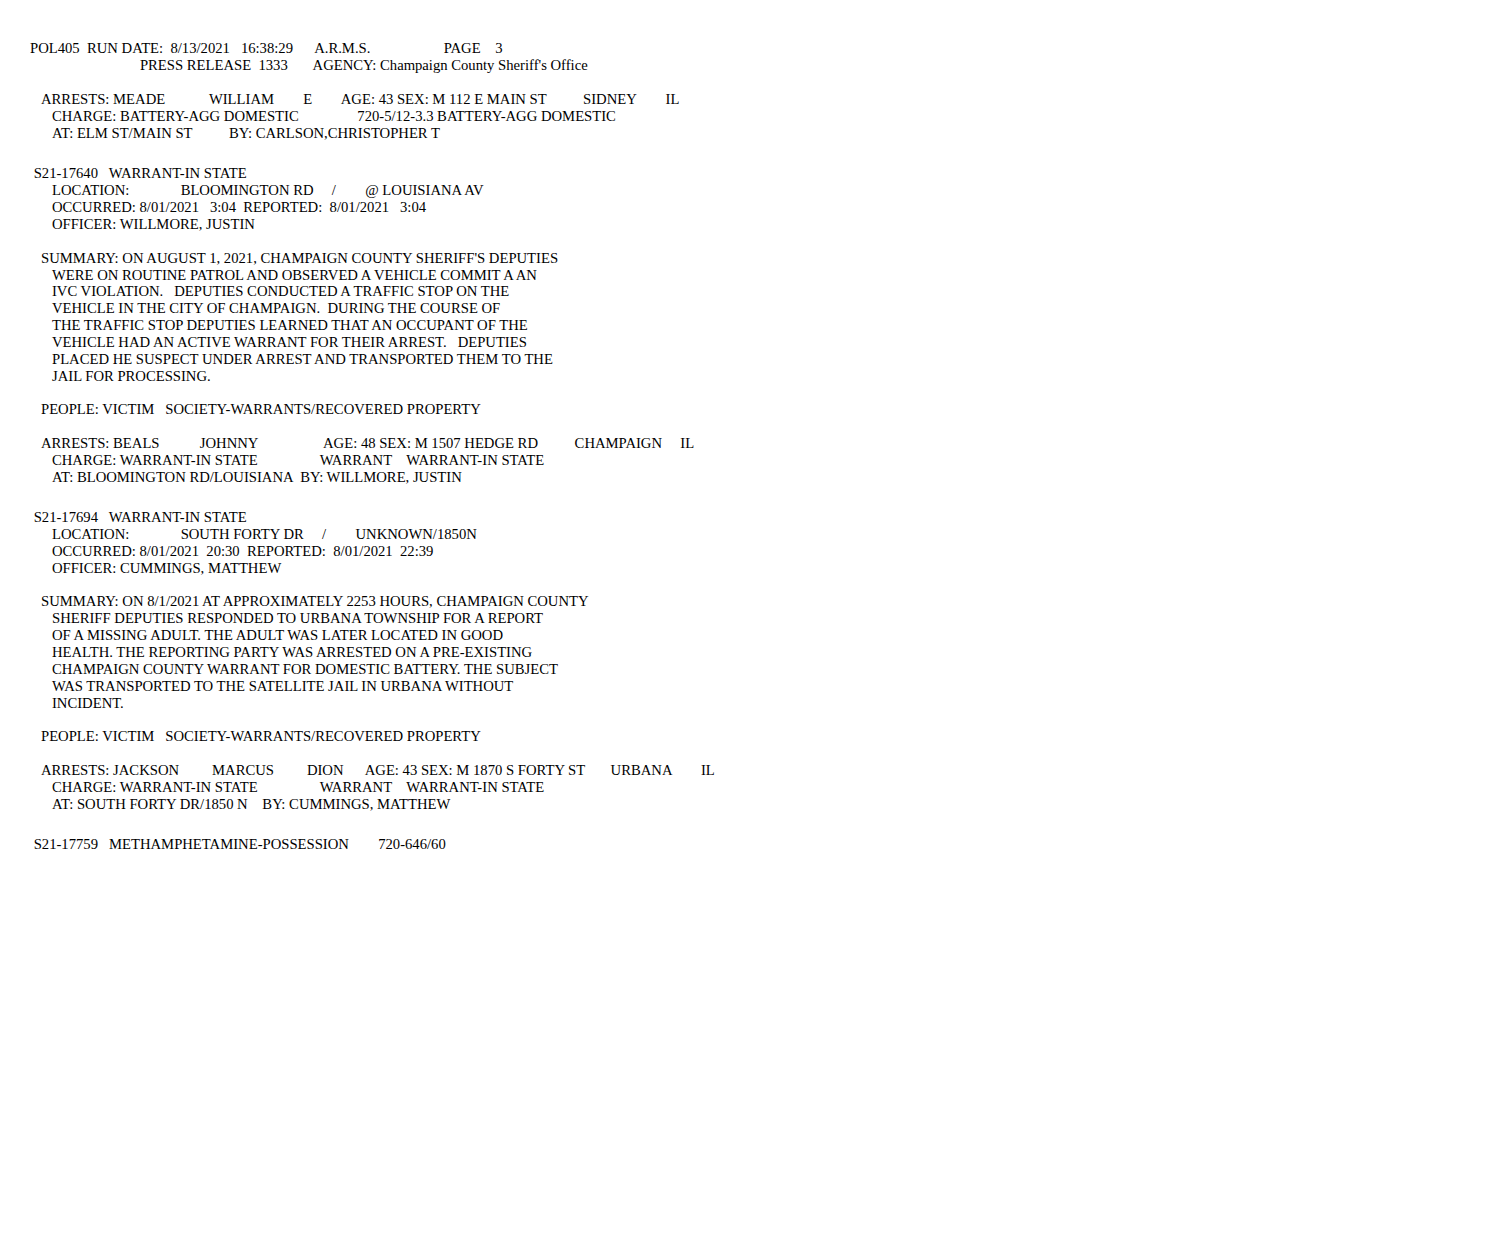POL405  RUN DATE:  8/13/2021   16:38:29      A.R.M.S.                    PAGE    3
                              PRESS RELEASE  1333       AGENCY: Champaign County Sheriff's Office
   ARRESTS: MEADE            WILLIAM        E        AGE: 43 SEX: M 112 E MAIN ST          SIDNEY        IL
      CHARGE: BATTERY-AGG DOMESTIC                720-5/12-3.3 BATTERY-AGG DOMESTIC
      AT: ELM ST/MAIN ST          BY: CARLSON,CHRISTOPHER T
 S21-17640   WARRANT-IN STATE
      LOCATION:              BLOOMINGTON RD     /        @ LOUISIANA AV
      OCCURRED: 8/01/2021   3:04  REPORTED:  8/01/2021   3:04
      OFFICER: WILLMORE, JUSTIN

   SUMMARY: ON AUGUST 1, 2021, CHAMPAIGN COUNTY SHERIFF'S DEPUTIES
      WERE ON ROUTINE PATROL AND OBSERVED A VEHICLE COMMIT A AN
      IVC VIOLATION.   DEPUTIES CONDUCTED A TRAFFIC STOP ON THE
      VEHICLE IN THE CITY OF CHAMPAIGN.  DURING THE COURSE OF
      THE TRAFFIC STOP DEPUTIES LEARNED THAT AN OCCUPANT OF THE
      VEHICLE HAD AN ACTIVE WARRANT FOR THEIR ARREST.   DEPUTIES
      PLACED HE SUSPECT UNDER ARREST AND TRANSPORTED THEM TO THE
      JAIL FOR PROCESSING.

   PEOPLE: VICTIM   SOCIETY-WARRANTS/RECOVERED PROPERTY

   ARRESTS: BEALS           JOHNNY                  AGE: 48 SEX: M 1507 HEDGE RD          CHAMPAIGN     IL
      CHARGE: WARRANT-IN STATE                 WARRANT    WARRANT-IN STATE
      AT: BLOOMINGTON RD/LOUISIANA  BY: WILLMORE, JUSTIN
 S21-17694   WARRANT-IN STATE
      LOCATION:              SOUTH FORTY DR     /        UNKNOWN/1850N
      OCCURRED: 8/01/2021  20:30  REPORTED:  8/01/2021  22:39
      OFFICER: CUMMINGS, MATTHEW

   SUMMARY: ON 8/1/2021 AT APPROXIMATELY 2253 HOURS, CHAMPAIGN COUNTY
      SHERIFF DEPUTIES RESPONDED TO URBANA TOWNSHIP FOR A REPORT
      OF A MISSING ADULT. THE ADULT WAS LATER LOCATED IN GOOD
      HEALTH. THE REPORTING PARTY WAS ARRESTED ON A PRE-EXISTING
      CHAMPAIGN COUNTY WARRANT FOR DOMESTIC BATTERY. THE SUBJECT
      WAS TRANSPORTED TO THE SATELLITE JAIL IN URBANA WITHOUT
      INCIDENT.

   PEOPLE: VICTIM   SOCIETY-WARRANTS/RECOVERED PROPERTY

   ARRESTS: JACKSON         MARCUS         DION      AGE: 43 SEX: M 1870 S FORTY ST       URBANA        IL
      CHARGE: WARRANT-IN STATE                 WARRANT    WARRANT-IN STATE
      AT: SOUTH FORTY DR/1850 N    BY: CUMMINGS, MATTHEW
 S21-17759   METHAMPHETAMINE-POSSESSION        720-646/60